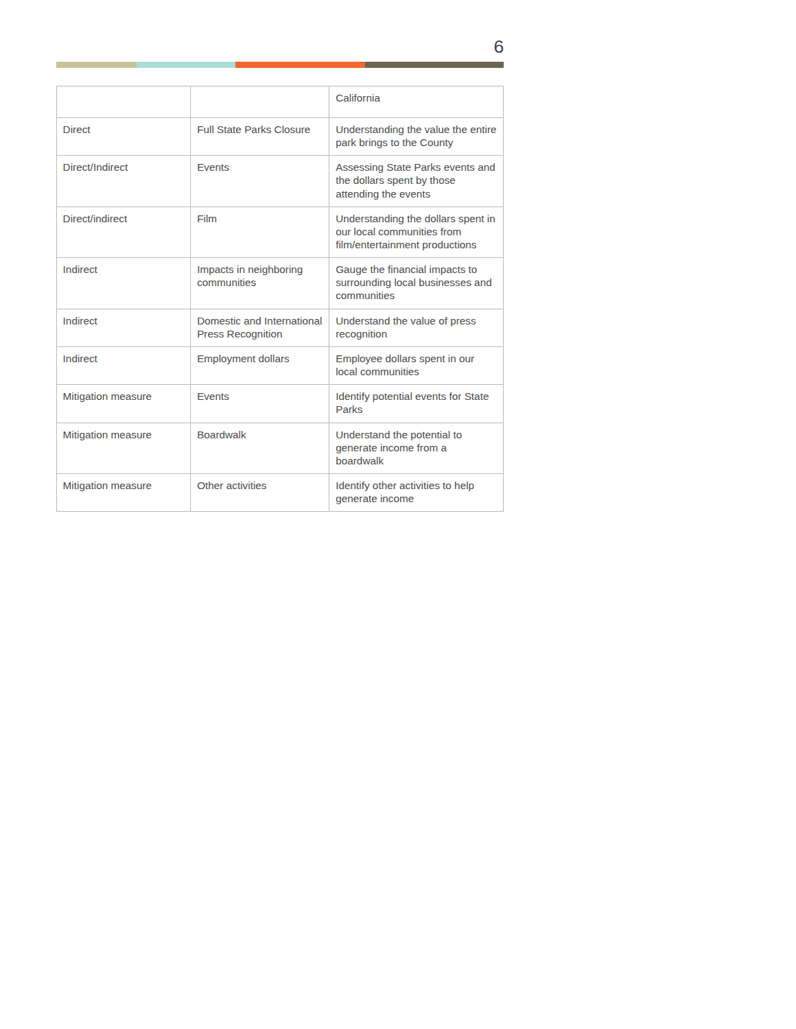6
| | | California |
| Direct | Full State Parks Closure | Understanding the value the entire park brings to the County |
| Direct/Indirect | Events | Assessing State Parks events and the dollars spent by those attending the events |
| Direct/indirect | Film | Understanding the dollars spent in our local communities from film/entertainment productions |
| Indirect | Impacts in neighboring communities | Gauge the financial impacts to surrounding local businesses and communities |
| Indirect | Domestic and International Press Recognition | Understand the value of press recognition |
| Indirect | Employment dollars | Employee dollars spent in our local communities |
| Mitigation measure | Events | Identify potential events for State Parks |
| Mitigation measure | Boardwalk | Understand the potential to generate income from a boardwalk |
| Mitigation measure | Other activities | Identify other activities to help generate income |